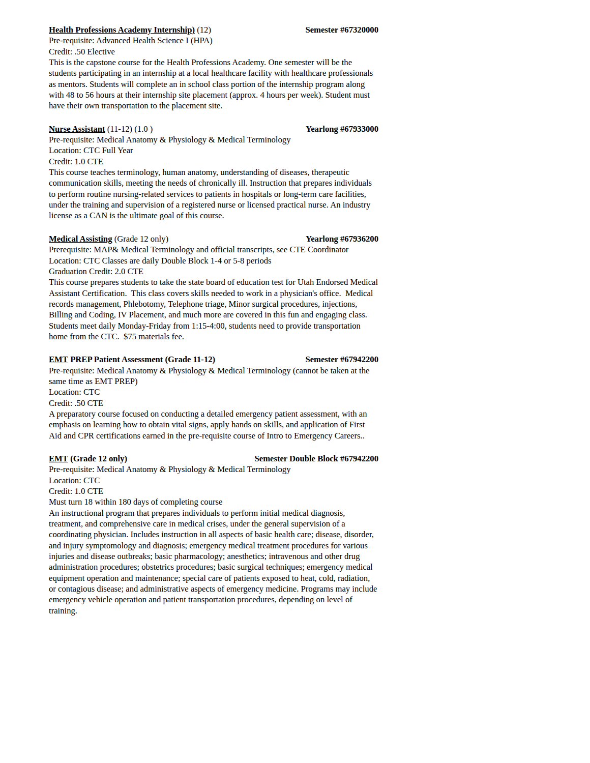Health Professions Academy Internship) (12)
Semester #67320000
Pre-requisite: Advanced Health Science I (HPA)
Credit: .50 Elective
This is the capstone course for the Health Professions Academy. One semester will be the students participating in an internship at a local healthcare facility with healthcare professionals as mentors. Students will complete an in school class portion of the internship program along with 48 to 56 hours at their internship site placement (approx. 4 hours per week). Student must have their own transportation to the placement site.
Nurse Assistant (11-12) (1.0 )
Yearlong #67933000
Pre-requisite: Medical Anatomy & Physiology & Medical Terminology
Location: CTC Full Year
Credit: 1.0 CTE
This course teaches terminology, human anatomy, understanding of diseases, therapeutic communication skills, meeting the needs of chronically ill. Instruction that prepares individuals to perform routine nursing-related services to patients in hospitals or long-term care facilities, under the training and supervision of a registered nurse or licensed practical nurse. An industry license as a CAN is the ultimate goal of this course.
Medical Assisting (Grade 12 only)
Yearlong #67936200
Prerequisite: MAP& Medical Terminology and official transcripts, see CTE Coordinator
Location: CTC Classes are daily Double Block 1-4 or 5-8 periods
Graduation Credit: 2.0 CTE
This course prepares students to take the state board of education test for Utah Endorsed Medical Assistant Certification. This class covers skills needed to work in a physician's office. Medical records management, Phlebotomy, Telephone triage, Minor surgical procedures, injections, Billing and Coding, IV Placement, and much more are covered in this fun and engaging class. Students meet daily Monday-Friday from 1:15-4:00, students need to provide transportation home from the CTC. $75 materials fee.
EMT PREP Patient Assessment (Grade 11-12)
Semester #67942200
Pre-requisite: Medical Anatomy & Physiology & Medical Terminology (cannot be taken at the same time as EMT PREP)
Location: CTC
Credit: .50 CTE
A preparatory course focused on conducting a detailed emergency patient assessment, with an emphasis on learning how to obtain vital signs, apply hands on skills, and application of First Aid and CPR certifications earned in the pre-requisite course of Intro to Emergency Careers..
EMT (Grade 12 only)
Semester Double Block #67942200
Pre-requisite: Medical Anatomy & Physiology & Medical Terminology
Location: CTC
Credit: 1.0 CTE
Must turn 18 within 180 days of completing course
An instructional program that prepares individuals to perform initial medical diagnosis, treatment, and comprehensive care in medical crises, under the general supervision of a coordinating physician. Includes instruction in all aspects of basic health care; disease, disorder, and injury symptomology and diagnosis; emergency medical treatment procedures for various injuries and disease outbreaks; basic pharmacology; anesthetics; intravenous and other drug administration procedures; obstetrics procedures; basic surgical techniques; emergency medical equipment operation and maintenance; special care of patients exposed to heat, cold, radiation, or contagious disease; and administrative aspects of emergency medicine. Programs may include emergency vehicle operation and patient transportation procedures, depending on level of training.